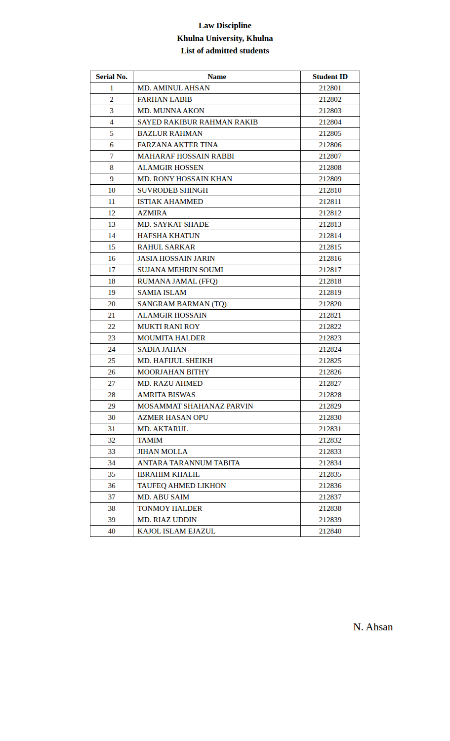Law Discipline
Khulna University, Khulna
List of admitted students
List of admitted students
| Serial No. | Name | Student ID |
| --- | --- | --- |
| 1 | MD. AMINUL AHSAN | 212801 |
| 2 | FARHAN LABIB | 212802 |
| 3 | MD. MUNNA AKON | 212803 |
| 4 | SAYED RAKIBUR RAHMAN RAKIB | 212804 |
| 5 | BAZLUR RAHMAN | 212805 |
| 6 | FARZANA AKTER TINA | 212806 |
| 7 | MAHARAF HOSSAIN RABBI | 212807 |
| 8 | ALAMGIR HOSSEN | 212808 |
| 9 | MD. RONY HOSSAIN KHAN | 212809 |
| 10 | SUVRODEB SHINGH | 212810 |
| 11 | ISTIAK AHAMMED | 212811 |
| 12 | AZMIRA | 212812 |
| 13 | MD. SAYKAT SHADE | 212813 |
| 14 | HAFSHA KHATUN | 212814 |
| 15 | RAHUL SARKAR | 212815 |
| 16 | JASIA HOSSAIN JARIN | 212816 |
| 17 | SUJANA MEHRIN SOUMI | 212817 |
| 18 | RUMANA JAMAL (FFQ) | 212818 |
| 19 | SAMIA ISLAM | 212819 |
| 20 | SANGRAM BARMAN (TQ) | 212820 |
| 21 | ALAMGIR HOSSAIN | 212821 |
| 22 | MUKTI RANI ROY | 212822 |
| 23 | MOUMITA HALDER | 212823 |
| 24 | SADIA JAHAN | 212824 |
| 25 | MD. HAFIJUL SHEIKH | 212825 |
| 26 | MOORJAHAN BITHY | 212826 |
| 27 | MD. RAZU AHMED | 212827 |
| 28 | AMRITA BISWAS | 212828 |
| 29 | MOSAMMAT SHAHANAZ PARVIN | 212829 |
| 30 | AZMER HASAN OPU | 212830 |
| 31 | MD. AKTARUL | 212831 |
| 32 | TAMIM | 212832 |
| 33 | JIHAN MOLLA | 212833 |
| 34 | ANTARA TARANNUM TABITA | 212834 |
| 35 | IBRAHIM KHALIL | 212835 |
| 36 | TAUFEQ AHMED LIKHON | 212836 |
| 37 | MD. ABU SAIM | 212837 |
| 38 | TONMOY HALDER | 212838 |
| 39 | MD. RIAZ UDDIN | 212839 |
| 40 | KAJOL ISLAM EJAZUL | 212840 |
    
N. Ahsan